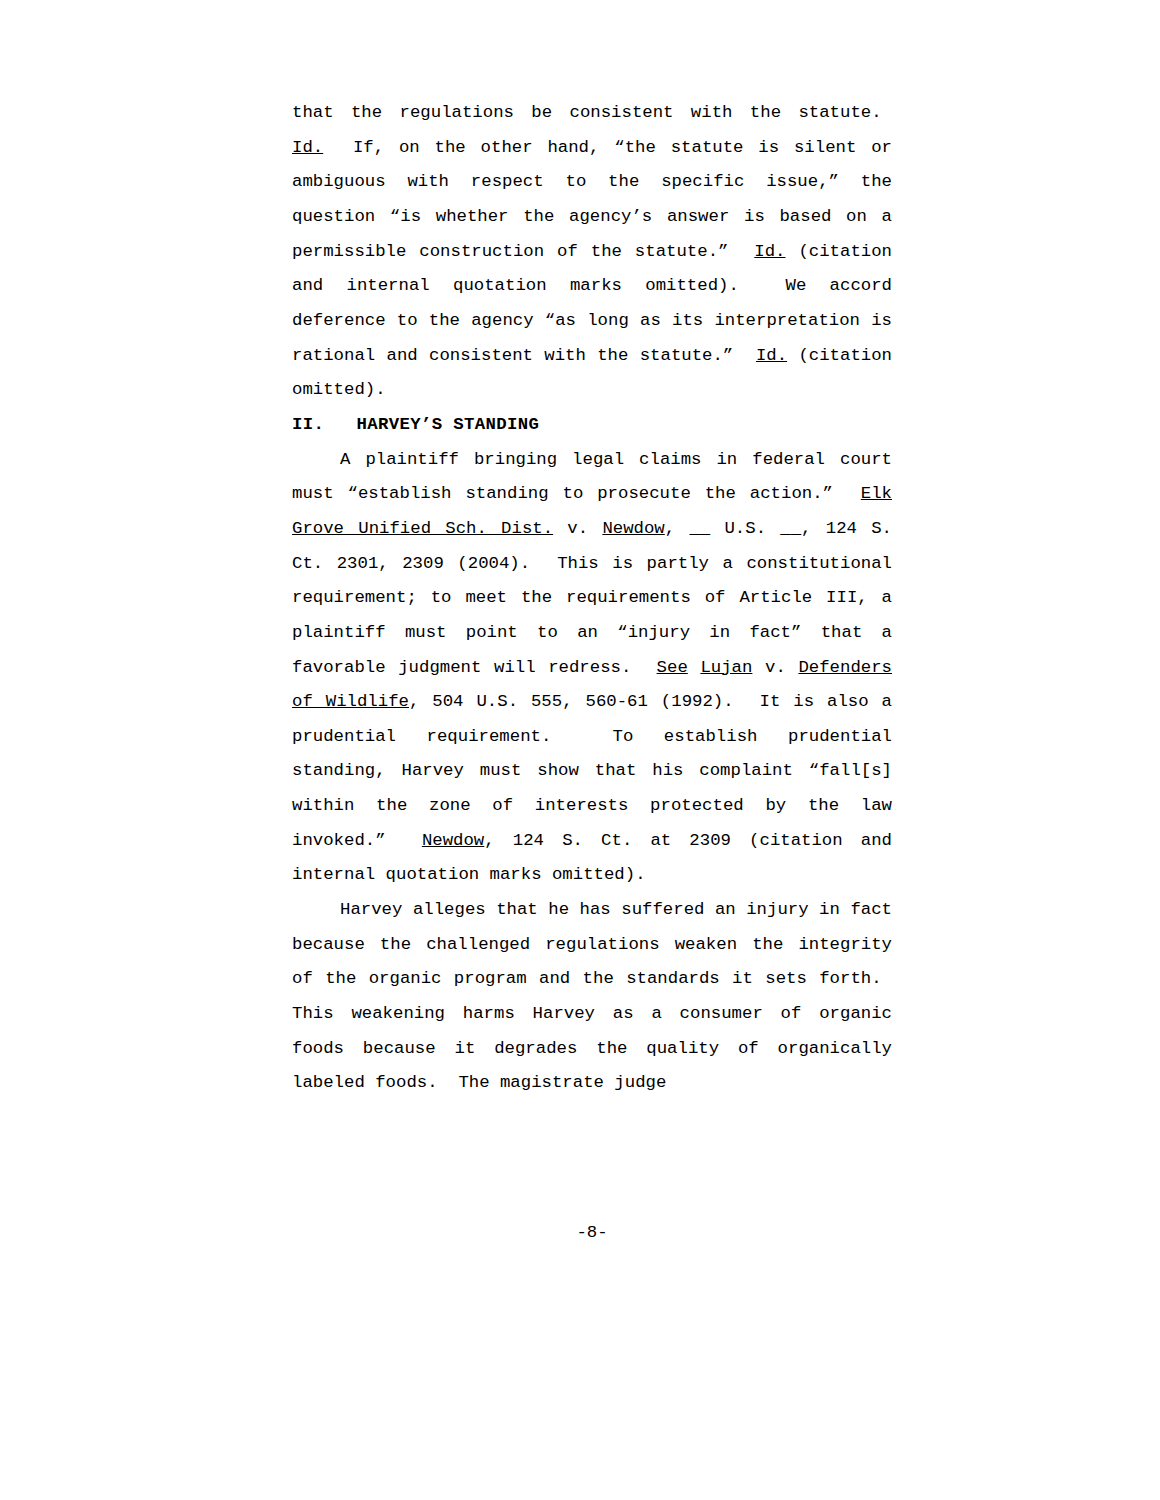that the regulations be consistent with the statute. Id. If, on the other hand, “the statute is silent or ambiguous with respect to the specific issue,” the question “is whether the agency’s answer is based on a permissible construction of the statute.” Id. (citation and internal quotation marks omitted). We accord deference to the agency “as long as its interpretation is rational and consistent with the statute.” Id. (citation omitted).
II. HARVEY’S STANDING
A plaintiff bringing legal claims in federal court must “establish standing to prosecute the action.” Elk Grove Unified Sch. Dist. v. Newdow, __ U.S. __, 124 S. Ct. 2301, 2309 (2004). This is partly a constitutional requirement; to meet the requirements of Article III, a plaintiff must point to an “injury in fact” that a favorable judgment will redress. See Lujan v. Defenders of Wildlife, 504 U.S. 555, 560-61 (1992). It is also a prudential requirement. To establish prudential standing, Harvey must show that his complaint “fall[s] within the zone of interests protected by the law invoked.” Newdow, 124 S. Ct. at 2309 (citation and internal quotation marks omitted).
Harvey alleges that he has suffered an injury in fact because the challenged regulations weaken the integrity of the organic program and the standards it sets forth. This weakening harms Harvey as a consumer of organic foods because it degrades the quality of organically labeled foods. The magistrate judge
-8-